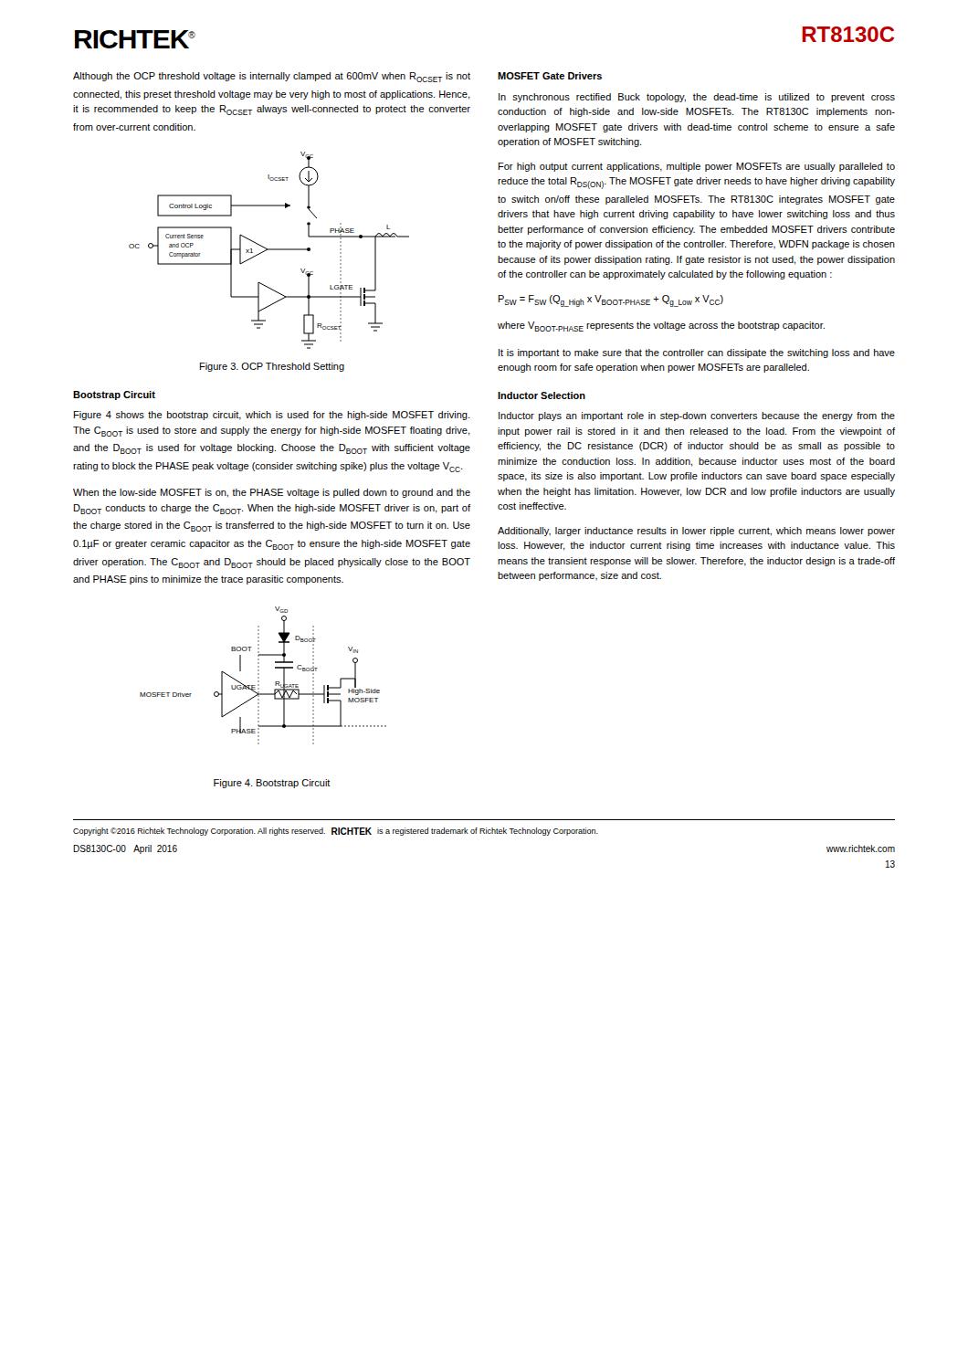RICHTEK®
RT8130C
Although the OCP threshold voltage is internally clamped at 600mV when ROCSET is not connected, this preset threshold voltage may be very high to most of applications. Hence, it is recommended to keep the ROCSET always well-connected to protect the converter from over-current condition.
VCC IOCSET Control Logic Current Sense and OCP Comparator OC x1 PHASE L VCC LGATE ROCSET
Figure 3. OCP Threshold Setting
Bootstrap Circuit
Figure 4 shows the bootstrap circuit, which is used for the high-side MOSFET driving. The CBOOT is used to store and supply the energy for high-side MOSFET floating drive, and the DBOOT is used for voltage blocking. Choose the DBOOT with sufficient voltage rating to block the PHASE peak voltage (consider switching spike) plus the voltage VCC.
When the low-side MOSFET is on, the PHASE voltage is pulled down to ground and the DBOOT conducts to charge the CBOOT. When the high-side MOSFET driver is on, part of the charge stored in the CBOOT is transferred to the high-side MOSFET to turn it on. Use 0.1µF or greater ceramic capacitor as the CBOOT to ensure the high-side MOSFET gate driver operation. The CBOOT and DBOOT should be placed physically close to the BOOT and PHASE pins to minimize the trace parasitic components.
VGD DBOOT BOOT CBOOT VIN MOSFET Driver UGATE RUGATE High-Side MOSFET PHASE
Figure 4. Bootstrap Circuit
MOSFET Gate Drivers
In synchronous rectified Buck topology, the dead-time is utilized to prevent cross conduction of high-side and low-side MOSFETs. The RT8130C implements non-overlapping MOSFET gate drivers with dead-time control scheme to ensure a safe operation of MOSFET switching.
For high output current applications, multiple power MOSFETs are usually paralleled to reduce the total RDS(ON). The MOSFET gate driver needs to have higher driving capability to switch on/off these paralleled MOSFETs. The RT8130C integrates MOSFET gate drivers that have high current driving capability to have lower switching loss and thus better performance of conversion efficiency. The embedded MOSFET drivers contribute to the majority of power dissipation of the controller. Therefore, WDFN package is chosen because of its power dissipation rating. If gate resistor is not used, the power dissipation of the controller can be approximately calculated by the following equation :
PSW = FSW (Qg_High x VBOOT-PHASE + Qg_Low x VCC)
where VBOOT-PHASE represents the voltage across the bootstrap capacitor.
It is important to make sure that the controller can dissipate the switching loss and have enough room for safe operation when power MOSFETs are paralleled.
Inductor Selection
Inductor plays an important role in step-down converters because the energy from the input power rail is stored in it and then released to the load. From the viewpoint of efficiency, the DC resistance (DCR) of inductor should be as small as possible to minimize the conduction loss. In addition, because inductor uses most of the board space, its size is also important. Low profile inductors can save board space especially when the height has limitation. However, low DCR and low profile inductors are usually cost ineffective.
Additionally, larger inductance results in lower ripple current, which means lower power loss. However, the inductor current rising time increases with inductance value. This means the transient response will be slower. Therefore, the inductor design is a trade-off between performance, size and cost.
Copyright ©2016 Richtek Technology Corporation. All rights reserved. RICHTEK is a registered trademark of Richtek Technology Corporation.
DS8130C-00 April 2016 www.richtek.com
13